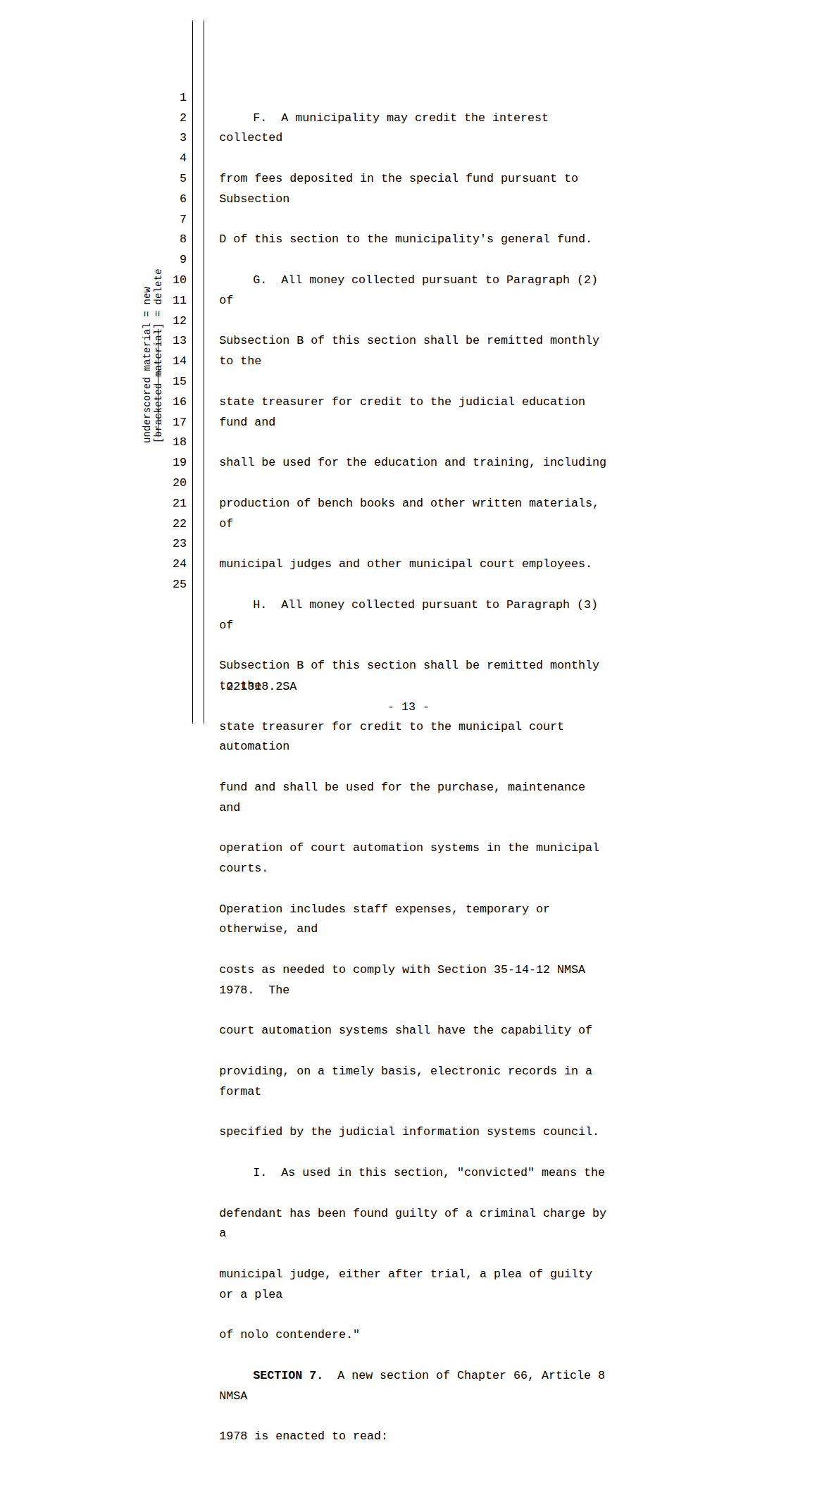1
2
3
4
5
6
7
8
9
10
11
12
13
14
15
16
17
18
19
20
21
22
23
24
25
F. A municipality may credit the interest collected
from fees deposited in the special fund pursuant to Subsection
D of this section to the municipality's general fund.
G. All money collected pursuant to Paragraph (2) of
Subsection B of this section shall be remitted monthly to the
state treasurer for credit to the judicial education fund and
shall be used for the education and training, including
production of bench books and other written materials, of
municipal judges and other municipal court employees.
H. All money collected pursuant to Paragraph (3) of
Subsection B of this section shall be remitted monthly to the
state treasurer for credit to the municipal court automation
fund and shall be used for the purchase, maintenance and
operation of court automation systems in the municipal courts.
Operation includes staff expenses, temporary or otherwise, and
costs as needed to comply with Section 35-14-12 NMSA 1978. The
court automation systems shall have the capability of
providing, on a timely basis, electronic records in a format
specified by the judicial information systems council.
I. As used in this section, "convicted" means the
defendant has been found guilty of a criminal charge by a
municipal judge, either after trial, a plea of guilty or a plea
of nolo contendere."
SECTION 7. A new section of Chapter 66, Article 8 NMSA
1978 is enacted to read:
underscored material = new [bracketed material] = delete
.221318.2SA
- 13 -